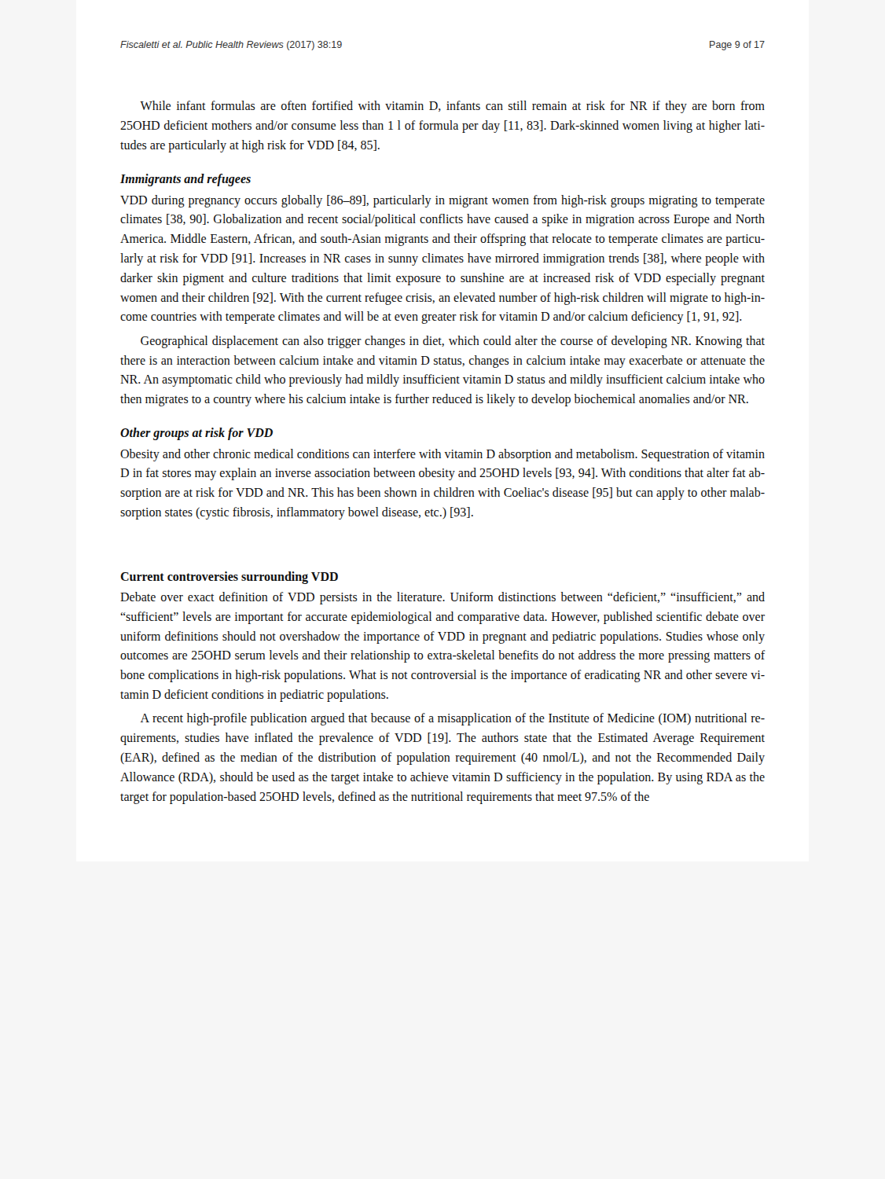Fiscaletti et al. Public Health Reviews (2017) 38:19
Page 9 of 17
While infant formulas are often fortified with vitamin D, infants can still remain at risk for NR if they are born from 25OHD deficient mothers and/or consume less than 1 l of formula per day [11, 83]. Dark-skinned women living at higher latitudes are particularly at high risk for VDD [84, 85].
Immigrants and refugees
VDD during pregnancy occurs globally [86–89], particularly in migrant women from high-risk groups migrating to temperate climates [38, 90]. Globalization and recent social/political conflicts have caused a spike in migration across Europe and North America. Middle Eastern, African, and south-Asian migrants and their offspring that relocate to temperate climates are particularly at risk for VDD [91]. Increases in NR cases in sunny climates have mirrored immigration trends [38], where people with darker skin pigment and culture traditions that limit exposure to sunshine are at increased risk of VDD especially pregnant women and their children [92]. With the current refugee crisis, an elevated number of high-risk children will migrate to high-income countries with temperate climates and will be at even greater risk for vitamin D and/or calcium deficiency [1, 91, 92].
Geographical displacement can also trigger changes in diet, which could alter the course of developing NR. Knowing that there is an interaction between calcium intake and vitamin D status, changes in calcium intake may exacerbate or attenuate the NR. An asymptomatic child who previously had mildly insufficient vitamin D status and mildly insufficient calcium intake who then migrates to a country where his calcium intake is further reduced is likely to develop biochemical anomalies and/or NR.
Other groups at risk for VDD
Obesity and other chronic medical conditions can interfere with vitamin D absorption and metabolism. Sequestration of vitamin D in fat stores may explain an inverse association between obesity and 25OHD levels [93, 94]. With conditions that alter fat absorption are at risk for VDD and NR. This has been shown in children with Coeliac's disease [95] but can apply to other malabsorption states (cystic fibrosis, inflammatory bowel disease, etc.) [93].
Current controversies surrounding VDD
Debate over exact definition of VDD persists in the literature. Uniform distinctions between “deficient,” “insufficient,” and “sufficient” levels are important for accurate epidemiological and comparative data. However, published scientific debate over uniform definitions should not overshadow the importance of VDD in pregnant and pediatric populations. Studies whose only outcomes are 25OHD serum levels and their relationship to extra-skeletal benefits do not address the more pressing matters of bone complications in high-risk populations. What is not controversial is the importance of eradicating NR and other severe vitamin D deficient conditions in pediatric populations.
A recent high-profile publication argued that because of a misapplication of the Institute of Medicine (IOM) nutritional requirements, studies have inflated the prevalence of VDD [19]. The authors state that the Estimated Average Requirement (EAR), defined as the median of the distribution of population requirement (40 nmol/L), and not the Recommended Daily Allowance (RDA), should be used as the target intake to achieve vitamin D sufficiency in the population. By using RDA as the target for population-based 25OHD levels, defined as the nutritional requirements that meet 97.5% of the